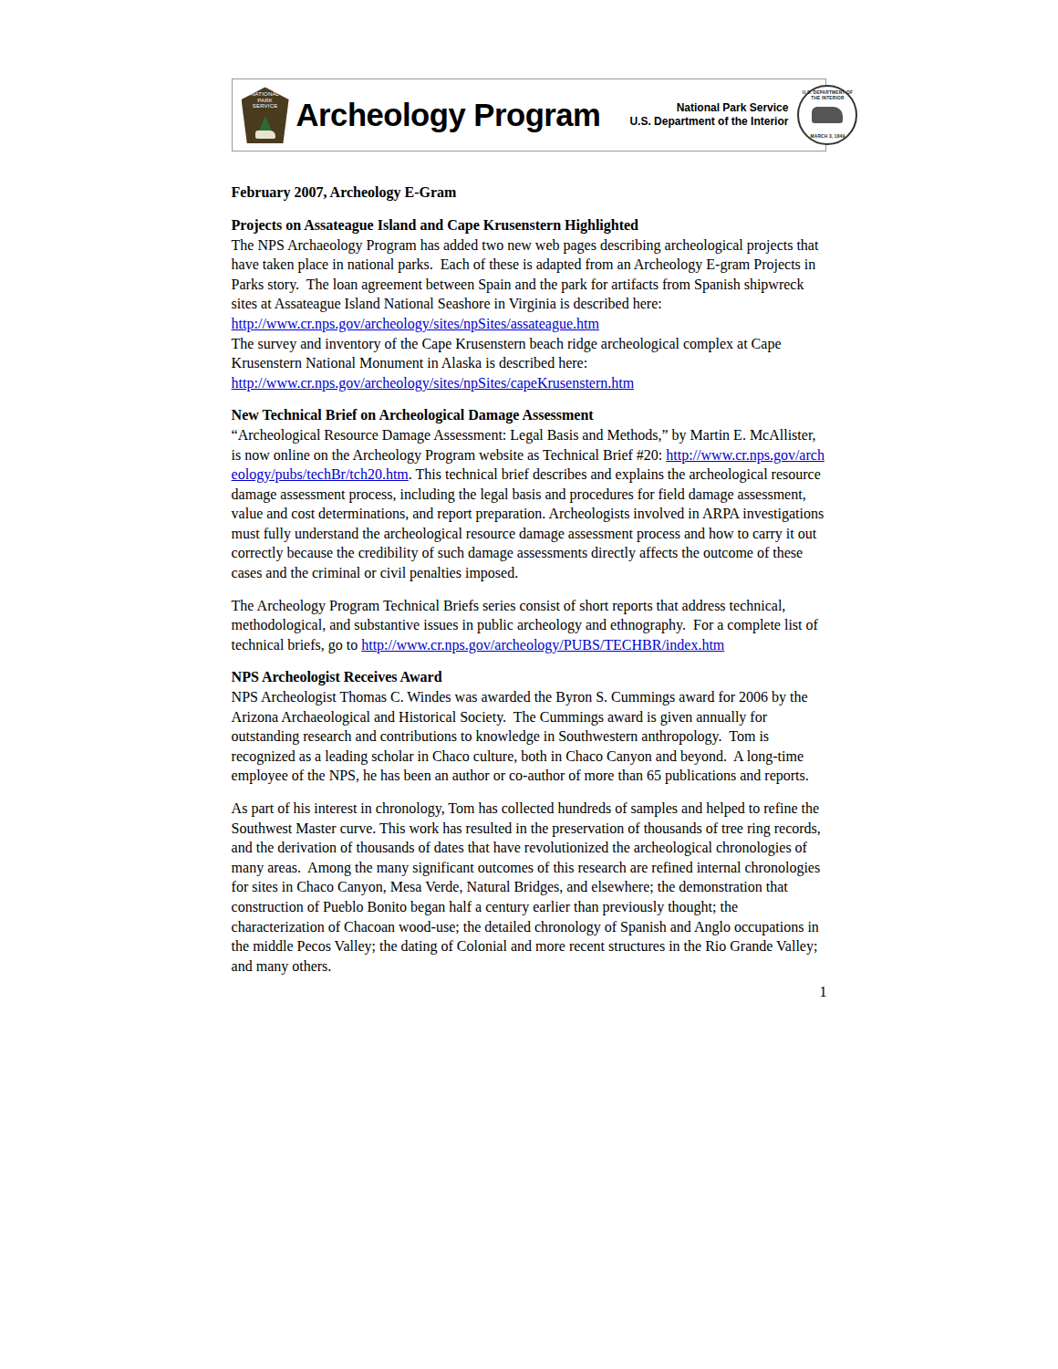NATIONAL
PARK
SERVICE
Archeology Program
National Park Service
U.S. Department of the Interior
U.S. DEPARTMENT OF THE INTERIOR
MARCH 3, 1849
February 2007, Archeology E-Gram
Projects on Assateague Island and Cape Krusenstern Highlighted
The NPS Archaeology Program has added two new web pages describing archeological projects that have taken place in national parks. Each of these is adapted from an Archeology E-gram Projects in Parks story. The loan agreement between Spain and the park for artifacts from Spanish shipwreck sites at Assateague Island National Seashore in Virginia is described here:
http://www.cr.nps.gov/archeology/sites/npSites/assateague.htm
The survey and inventory of the Cape Krusenstern beach ridge archeological complex at Cape Krusenstern National Monument in Alaska is described here:
http://www.cr.nps.gov/archeology/sites/npSites/capeKrusenstern.htm
New Technical Brief on Archeological Damage Assessment
“Archeological Resource Damage Assessment: Legal Basis and Methods,” by Martin E. McAllister, is now online on the Archeology Program website as Technical Brief #20: http://www.cr.nps.gov/archeology/pubs/techBr/tch20.htm. This technical brief describes and explains the archeological resource damage assessment process, including the legal basis and procedures for field damage assessment, value and cost determinations, and report preparation. Archeologists involved in ARPA investigations must fully understand the archeological resource damage assessment process and how to carry it out correctly because the credibility of such damage assessments directly affects the outcome of these cases and the criminal or civil penalties imposed.
The Archeology Program Technical Briefs series consist of short reports that address technical, methodological, and substantive issues in public archeology and ethnography. For a complete list of technical briefs, go to http://www.cr.nps.gov/archeology/PUBS/TECHBR/index.htm
NPS Archeologist Receives Award
NPS Archeologist Thomas C. Windes was awarded the Byron S. Cummings award for 2006 by the Arizona Archaeological and Historical Society. The Cummings award is given annually for outstanding research and contributions to knowledge in Southwestern anthropology. Tom is recognized as a leading scholar in Chaco culture, both in Chaco Canyon and beyond. A long-time employee of the NPS, he has been an author or co-author of more than 65 publications and reports.
As part of his interest in chronology, Tom has collected hundreds of samples and helped to refine the Southwest Master curve. This work has resulted in the preservation of thousands of tree ring records, and the derivation of thousands of dates that have revolutionized the archeological chronologies of many areas. Among the many significant outcomes of this research are refined internal chronologies for sites in Chaco Canyon, Mesa Verde, Natural Bridges, and elsewhere; the demonstration that construction of Pueblo Bonito began half a century earlier than previously thought; the characterization of Chacoan wood-use; the detailed chronology of Spanish and Anglo occupations in the middle Pecos Valley; the dating of Colonial and more recent structures in the Rio Grande Valley; and many others.
1